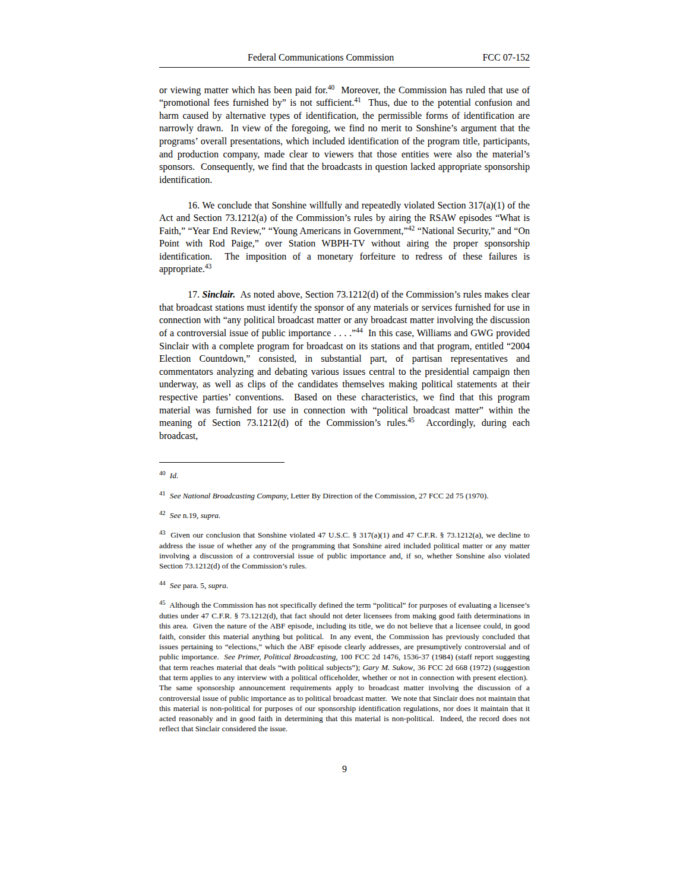Federal Communications Commission
FCC 07-152
or viewing matter which has been paid for.40 Moreover, the Commission has ruled that use of “promotional fees furnished by” is not sufficient.41 Thus, due to the potential confusion and harm caused by alternative types of identification, the permissible forms of identification are narrowly drawn. In view of the foregoing, we find no merit to Sonshine’s argument that the programs’ overall presentations, which included identification of the program title, participants, and production company, made clear to viewers that those entities were also the material’s sponsors. Consequently, we find that the broadcasts in question lacked appropriate sponsorship identification.
16. We conclude that Sonshine willfully and repeatedly violated Section 317(a)(1) of the Act and Section 73.1212(a) of the Commission’s rules by airing the RSAW episodes “What is Faith,” “Year End Review,” “Young Americans in Government,”42 “National Security,” and “On Point with Rod Paige,” over Station WBPH-TV without airing the proper sponsorship identification. The imposition of a monetary forfeiture to redress of these failures is appropriate.43
17. Sinclair. As noted above, Section 73.1212(d) of the Commission’s rules makes clear that broadcast stations must identify the sponsor of any materials or services furnished for use in connection with “any political broadcast matter or any broadcast matter involving the discussion of a controversial issue of public importance . . . .”44 In this case, Williams and GWG provided Sinclair with a complete program for broadcast on its stations and that program, entitled “2004 Election Countdown,” consisted, in substantial part, of partisan representatives and commentators analyzing and debating various issues central to the presidential campaign then underway, as well as clips of the candidates themselves making political statements at their respective parties’ conventions. Based on these characteristics, we find that this program material was furnished for use in connection with “political broadcast matter” within the meaning of Section 73.1212(d) of the Commission’s rules.45 Accordingly, during each broadcast,
40 Id.
41 See National Broadcasting Company, Letter By Direction of the Commission, 27 FCC 2d 75 (1970).
42 See n.19, supra.
43 Given our conclusion that Sonshine violated 47 U.S.C. § 317(a)(1) and 47 C.F.R. § 73.1212(a), we decline to address the issue of whether any of the programming that Sonshine aired included political matter or any matter involving a discussion of a controversial issue of public importance and, if so, whether Sonshine also violated Section 73.1212(d) of the Commission’s rules.
44 See para. 5, supra.
45 Although the Commission has not specifically defined the term “political” for purposes of evaluating a licensee’s duties under 47 C.F.R. § 73.1212(d), that fact should not deter licensees from making good faith determinations in this area. Given the nature of the ABF episode, including its title, we do not believe that a licensee could, in good faith, consider this material anything but political. In any event, the Commission has previously concluded that issues pertaining to “elections,” which the ABF episode clearly addresses, are presumptively controversial and of public importance. See Primer, Political Broadcasting, 100 FCC 2d 1476, 1536-37 (1984) (staff report suggesting that term reaches material that deals “with political subjects”); Gary M. Sukow, 36 FCC 2d 668 (1972) (suggestion that term applies to any interview with a political officeholder, whether or not in connection with present election). The same sponsorship announcement requirements apply to broadcast matter involving the discussion of a controversial issue of public importance as to political broadcast matter. We note that Sinclair does not maintain that this material is non-political for purposes of our sponsorship identification regulations, nor does it maintain that it acted reasonably and in good faith in determining that this material is non-political. Indeed, the record does not reflect that Sinclair considered the issue.
9